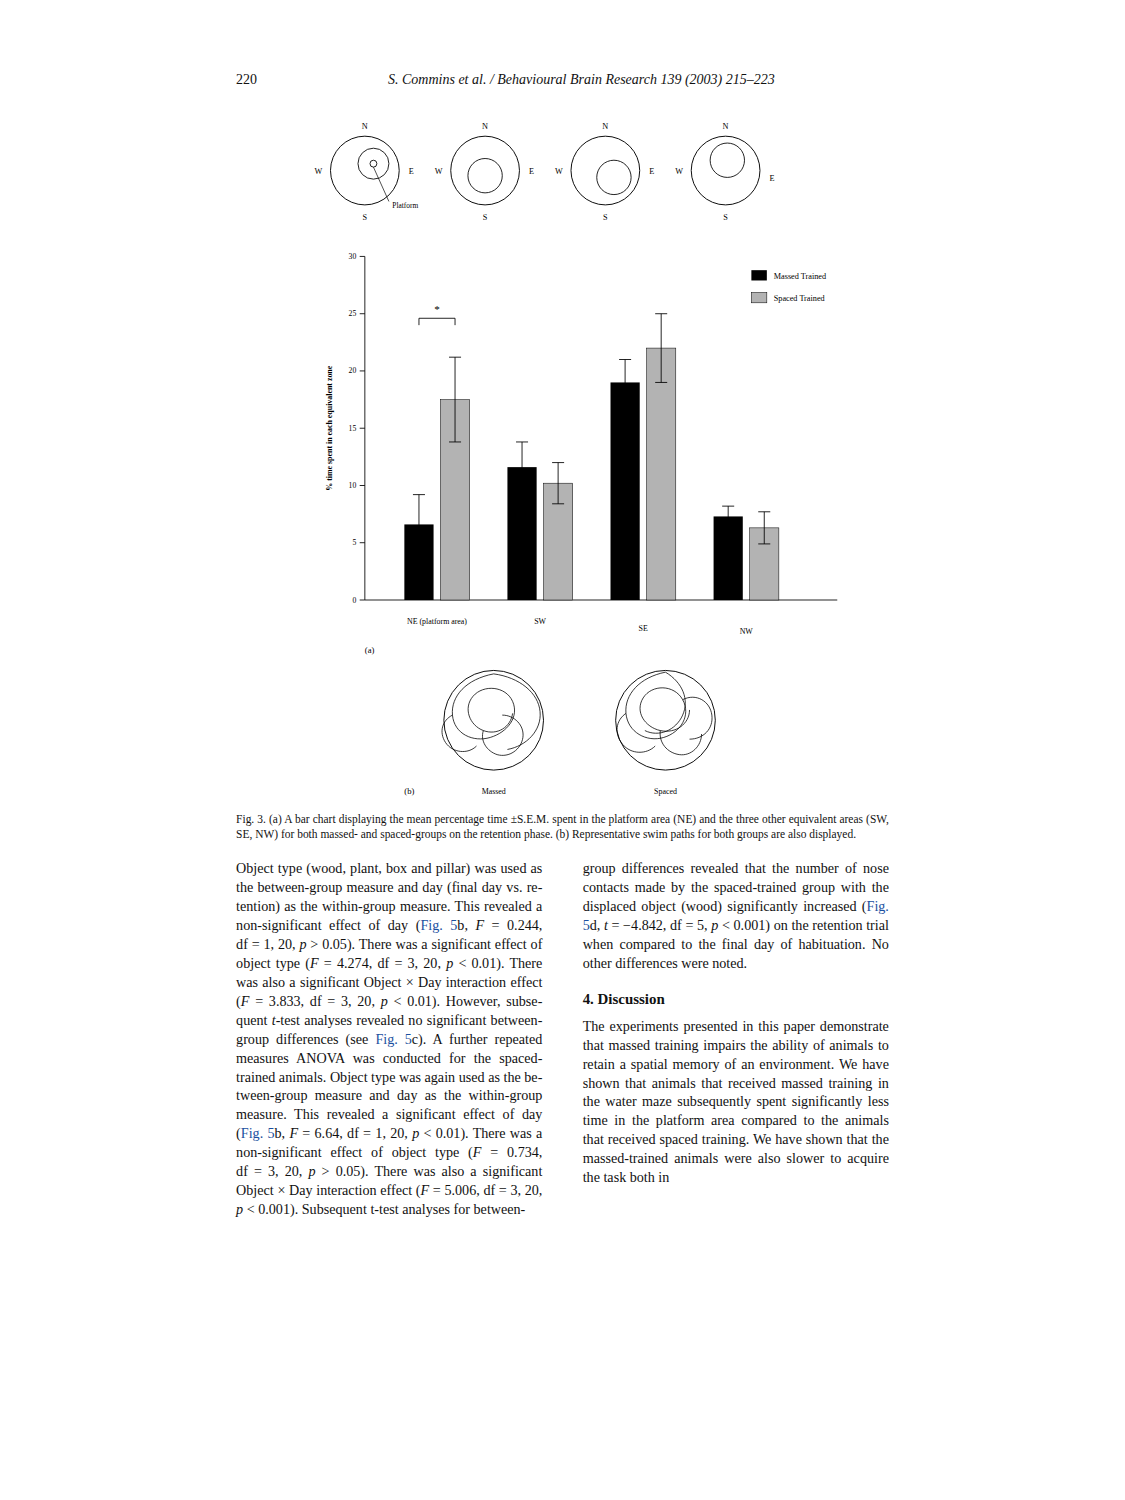220 S. Commins et al. / Behavioural Brain Research 139 (2003) 215–223
N S W E Platform N S W E N S W E N S W E 0 5 10 15 20 25 30 % time spent in each equivalent zone * NE (platform area) SW SE NW Massed Trained Spaced Trained (a) Massed Spaced (b)
Fig. 3. (a) A bar chart displaying the mean percentage time ±S.E.M. spent in the platform area (NE) and the three other equivalent areas (SW, SE, NW) for both massed- and spaced-groups on the retention phase. (b) Representative swim paths for both groups are also displayed.
Object type (wood, plant, box and pillar) was used as the between-group measure and day (final day vs. retention) as the within-group measure. This revealed a non-significant effect of day (Fig. 5b, F = 0.244, df = 1, 20, p > 0.05). There was a significant effect of object type (F = 4.274, df = 3, 20, p < 0.01). There was also a significant Object × Day interaction effect (F = 3.833, df = 3, 20, p < 0.01). However, subsequent t-test analyses revealed no significant between-group differences (see Fig. 5c). A further repeated measures ANOVA was conducted for the spaced-trained animals. Object type was again used as the between-group measure and day as the within-group measure. This revealed a significant effect of day (Fig. 5b, F = 6.64, df = 1, 20, p < 0.01). There was a non-significant effect of object type (F = 0.734, df = 3, 20, p > 0.05). There was also a significant Object × Day interaction effect (F = 5.006, df = 3, 20, p < 0.001). Subsequent t-test analyses for between-
group differences revealed that the number of nose contacts made by the spaced-trained group with the displaced object (wood) significantly increased (Fig. 5d, t = −4.842, df = 5, p < 0.001) on the retention trial when compared to the final day of habituation. No other differences were noted.
4. Discussion
The experiments presented in this paper demonstrate that massed training impairs the ability of animals to retain a spatial memory of an environment. We have shown that animals that received massed training in the water maze subsequently spent significantly less time in the platform area compared to the animals that received spaced training. We have shown that the massed-trained animals were also slower to acquire the task both in